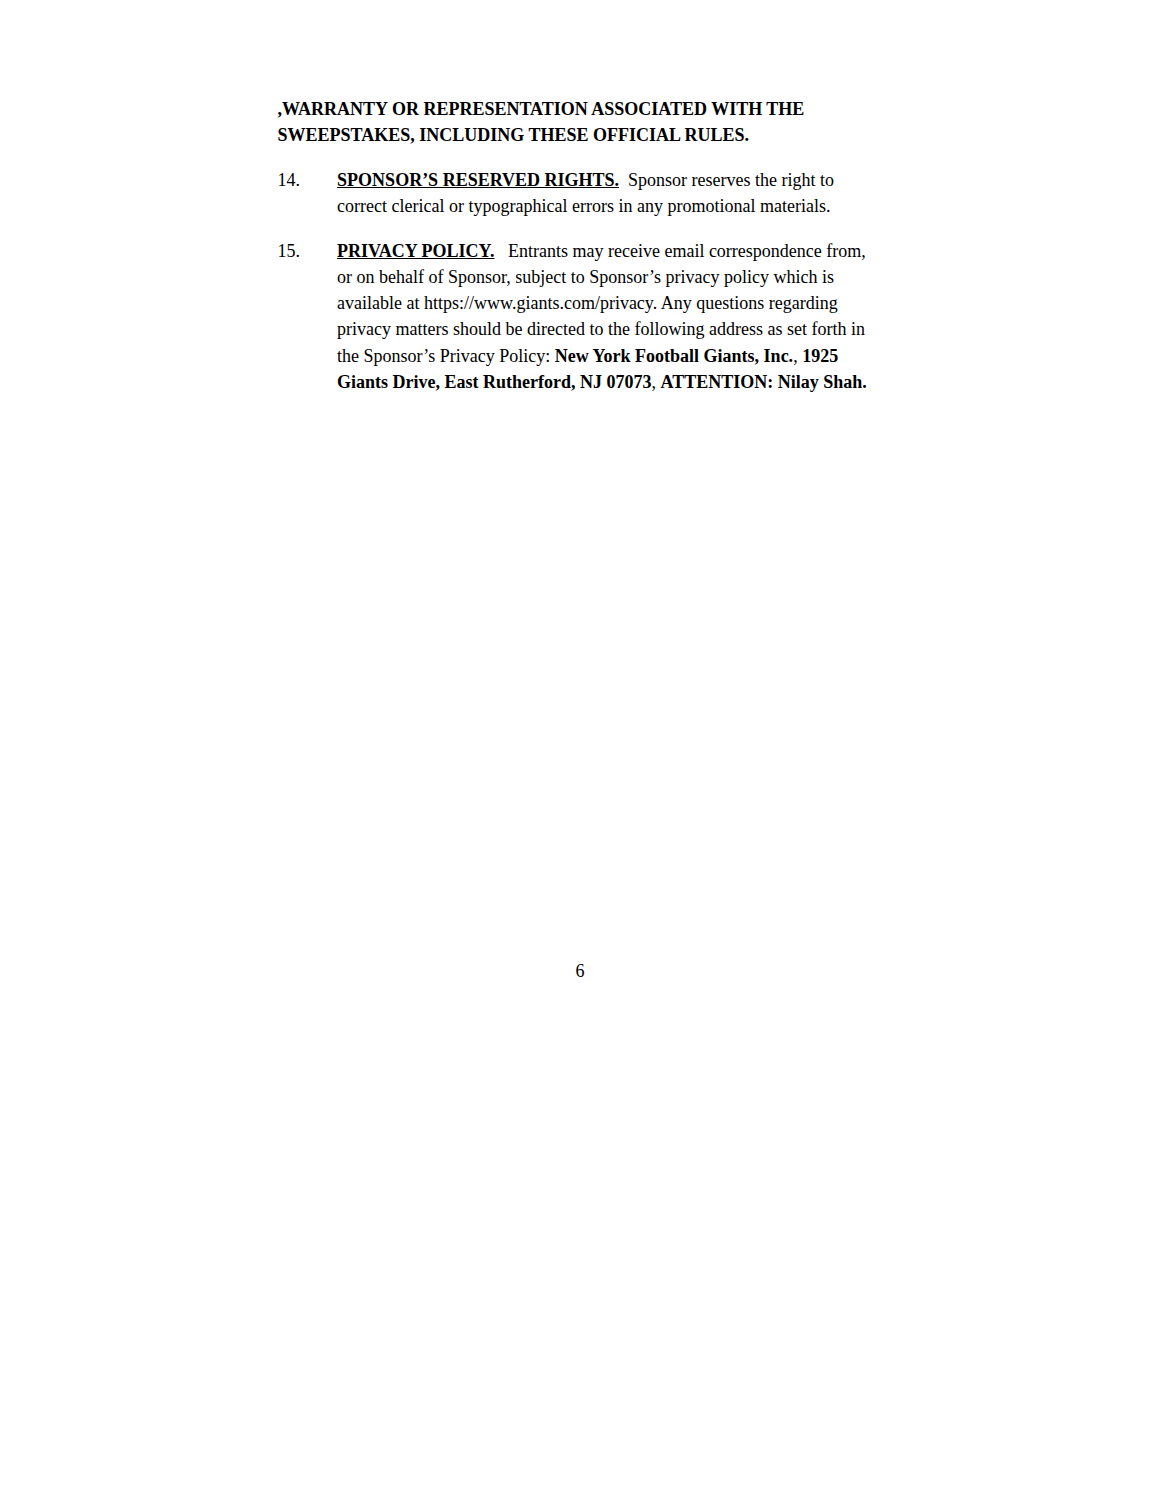,WARRANTY OR REPRESENTATION ASSOCIATED WITH THE SWEEPSTAKES, INCLUDING THESE OFFICIAL RULES.
14.
SPONSOR’S RESERVED RIGHTS. Sponsor reserves the right to correct clerical or typographical errors in any promotional materials.
15.
PRIVACY POLICY. Entrants may receive email correspondence from, or on behalf of Sponsor, subject to Sponsor’s privacy policy which is available at https://www.giants.com/privacy. Any questions regarding privacy matters should be directed to the following address as set forth in the Sponsor’s Privacy Policy: New York Football Giants, Inc., 1925 Giants Drive, East Rutherford, NJ 07073, ATTENTION: Nilay Shah.
6